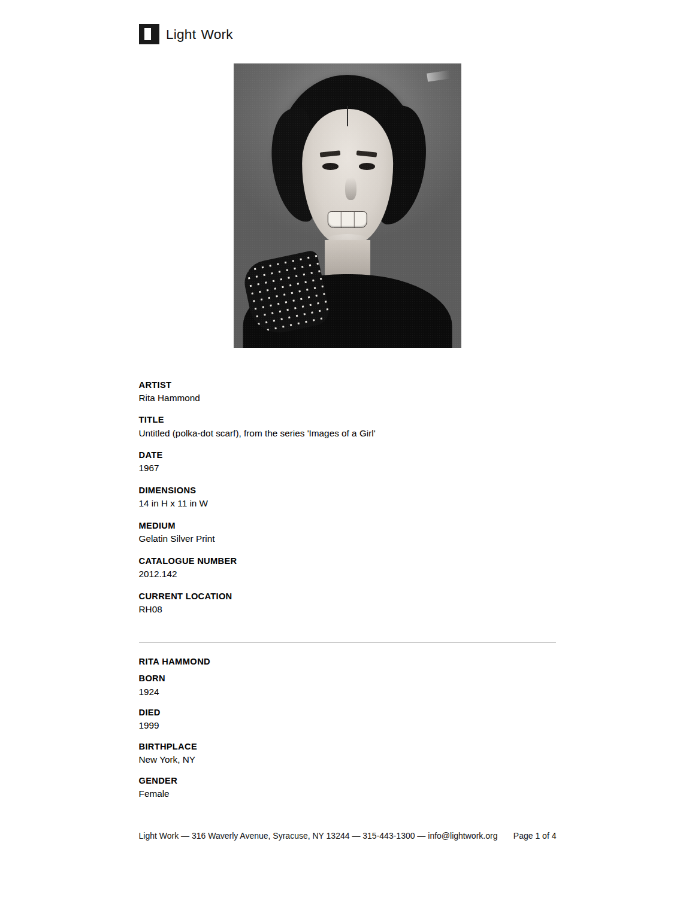Light Work
ARTIST
Rita Hammond
TITLE
Untitled (polka-dot scarf), from the series 'Images of a Girl'
DATE
1967
DIMENSIONS
14 in H x 11 in W
MEDIUM
Gelatin Silver Print
CATALOGUE NUMBER
2012.142
CURRENT LOCATION
RH08
RITA HAMMOND
BORN
1924
DIED
1999
BIRTHPLACE
New York, NY
GENDER
Female
Light Work — 316 Waverly Avenue, Syracuse, NY 13244 — 315-443-1300 — info@lightwork.org
Page 1 of 4